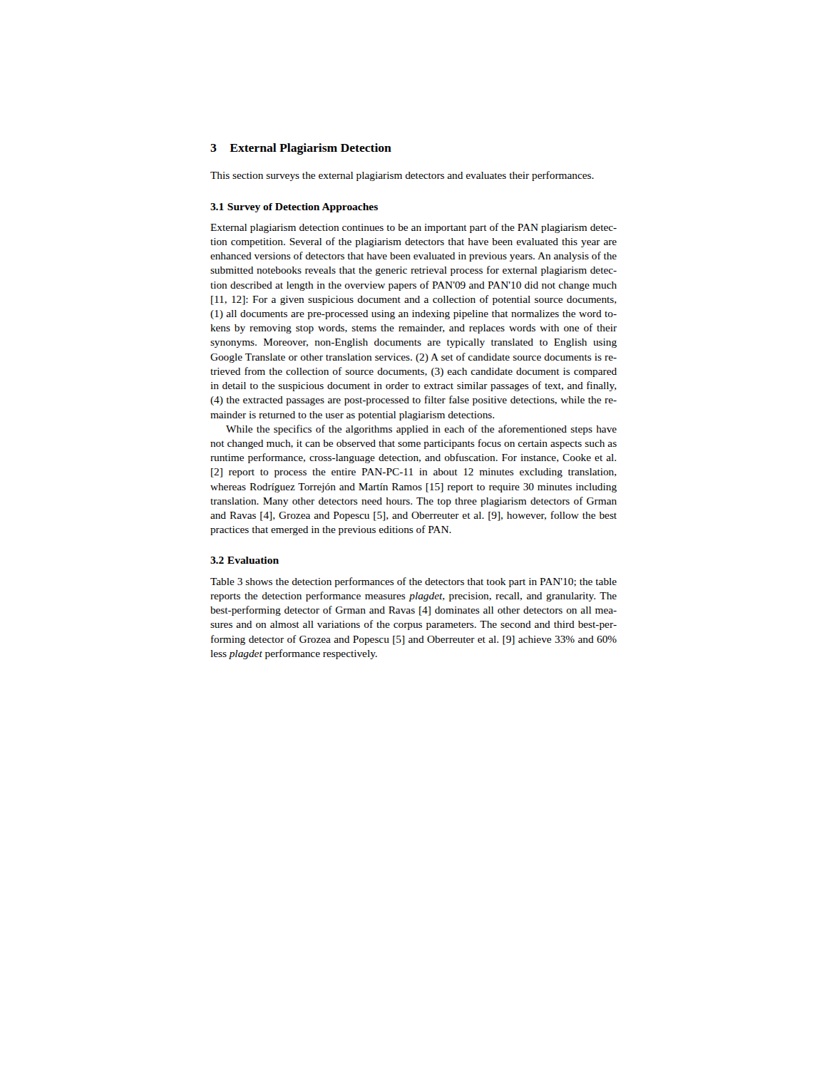3 External Plagiarism Detection
This section surveys the external plagiarism detectors and evaluates their performances.
3.1 Survey of Detection Approaches
External plagiarism detection continues to be an important part of the PAN plagiarism detection competition. Several of the plagiarism detectors that have been evaluated this year are enhanced versions of detectors that have been evaluated in previous years. An analysis of the submitted notebooks reveals that the generic retrieval process for external plagiarism detection described at length in the overview papers of PAN'09 and PAN'10 did not change much [11, 12]: For a given suspicious document and a collection of potential source documents, (1) all documents are pre-processed using an indexing pipeline that normalizes the word tokens by removing stop words, stems the remainder, and replaces words with one of their synonyms. Moreover, non-English documents are typically translated to English using Google Translate or other translation services. (2) A set of candidate source documents is retrieved from the collection of source documents, (3) each candidate document is compared in detail to the suspicious document in order to extract similar passages of text, and finally, (4) the extracted passages are post-processed to filter false positive detections, while the remainder is returned to the user as potential plagiarism detections.
While the specifics of the algorithms applied in each of the aforementioned steps have not changed much, it can be observed that some participants focus on certain aspects such as runtime performance, cross-language detection, and obfuscation. For instance, Cooke et al. [2] report to process the entire PAN-PC-11 in about 12 minutes excluding translation, whereas Rodríguez Torrejón and Martín Ramos [15] report to require 30 minutes including translation. Many other detectors need hours. The top three plagiarism detectors of Grman and Ravas [4], Grozea and Popescu [5], and Oberreuter et al. [9], however, follow the best practices that emerged in the previous editions of PAN.
3.2 Evaluation
Table 3 shows the detection performances of the detectors that took part in PAN'10; the table reports the detection performance measures plagdet, precision, recall, and granularity. The best-performing detector of Grman and Ravas [4] dominates all other detectors on all measures and on almost all variations of the corpus parameters. The second and third best-performing detector of Grozea and Popescu [5] and Oberreuter et al. [9] achieve 33% and 60% less plagdet performance respectively.